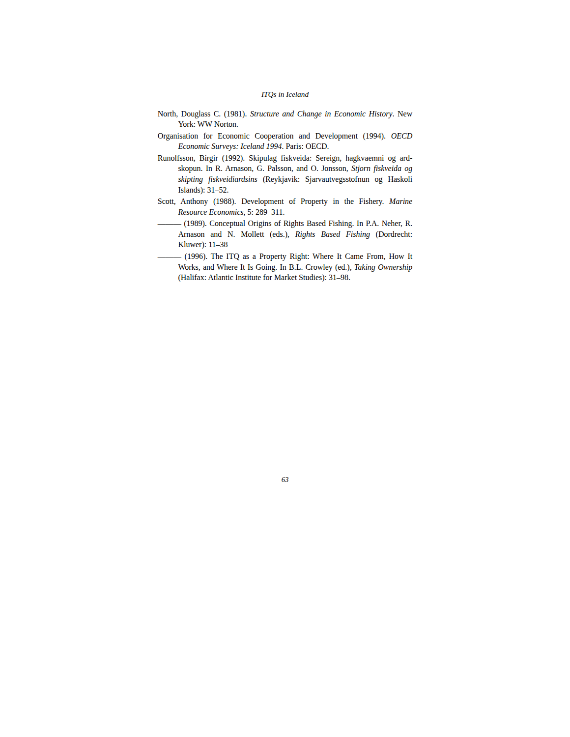ITQs in Iceland
North, Douglass C. (1981). Structure and Change in Economic History. New York: WW Norton.
Organisation for Economic Cooperation and Development (1994). OECD Economic Surveys: Iceland 1994. Paris: OECD.
Runolfsson, Birgir (1992). Skipulag fiskveida: Sereign, hagkvaemni og ardskopun. In R. Arnason, G. Palsson, and O. Jonsson, Stjorn fiskveida og skipting fiskveidiardsins (Reykjavik: Sjarvautvegsstofnun og Haskoli Islands): 31–52.
Scott, Anthony (1988). Development of Property in the Fishery. Marine Resource Economics, 5: 289–311.
——— (1989). Conceptual Origins of Rights Based Fishing. In P.A. Neher, R. Arnason and N. Mollett (eds.), Rights Based Fishing (Dordrecht: Kluwer): 11–38
——— (1996). The ITQ as a Property Right: Where It Came From, How It Works, and Where It Is Going. In B.L. Crowley (ed.), Taking Ownership (Halifax: Atlantic Institute for Market Studies): 31–98.
63